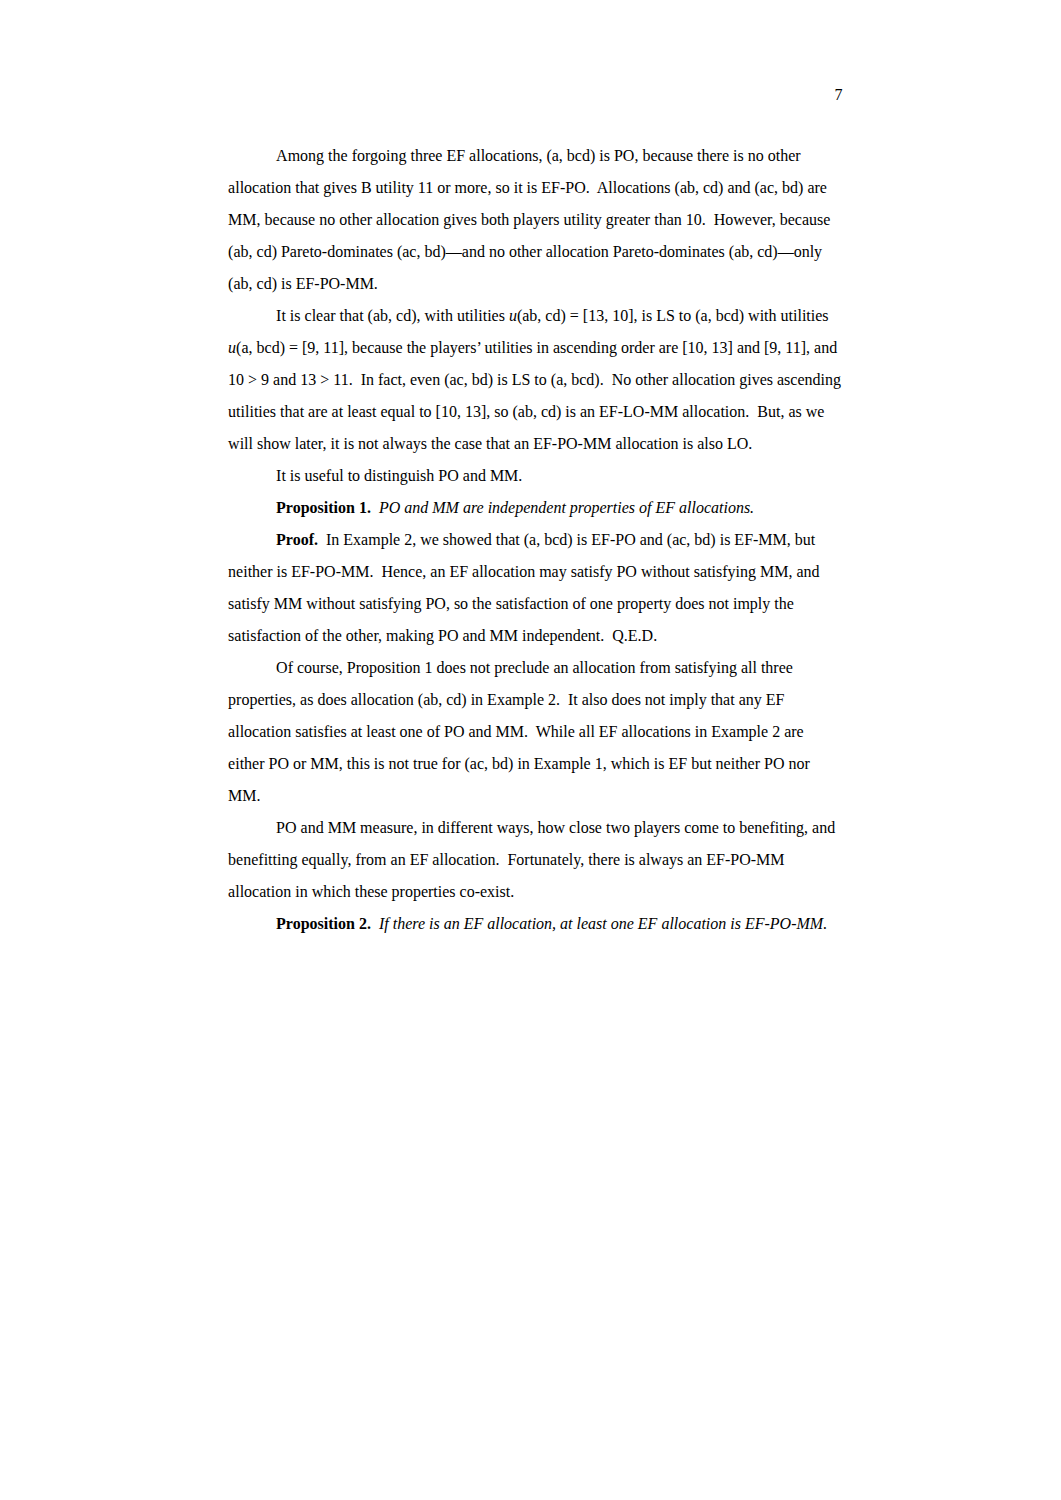7
Among the forgoing three EF allocations, (a, bcd) is PO, because there is no other allocation that gives B utility 11 or more, so it is EF-PO. Allocations (ab, cd) and (ac, bd) are MM, because no other allocation gives both players utility greater than 10. However, because (ab, cd) Pareto-dominates (ac, bd)—and no other allocation Pareto-dominates (ab, cd)—only (ab, cd) is EF-PO-MM.
It is clear that (ab, cd), with utilities u(ab, cd) = [13, 10], is LS to (a, bcd) with utilities u(a, bcd) = [9, 11], because the players’ utilities in ascending order are [10, 13] and [9, 11], and 10 > 9 and 13 > 11. In fact, even (ac, bd) is LS to (a, bcd). No other allocation gives ascending utilities that are at least equal to [10, 13], so (ab, cd) is an EF-LO-MM allocation. But, as we will show later, it is not always the case that an EF-PO-MM allocation is also LO.
It is useful to distinguish PO and MM.
Proposition 1. PO and MM are independent properties of EF allocations.
Proof. In Example 2, we showed that (a, bcd) is EF-PO and (ac, bd) is EF-MM, but neither is EF-PO-MM. Hence, an EF allocation may satisfy PO without satisfying MM, and satisfy MM without satisfying PO, so the satisfaction of one property does not imply the satisfaction of the other, making PO and MM independent. Q.E.D.
Of course, Proposition 1 does not preclude an allocation from satisfying all three properties, as does allocation (ab, cd) in Example 2. It also does not imply that any EF allocation satisfies at least one of PO and MM. While all EF allocations in Example 2 are either PO or MM, this is not true for (ac, bd) in Example 1, which is EF but neither PO nor MM.
PO and MM measure, in different ways, how close two players come to benefiting, and benefitting equally, from an EF allocation. Fortunately, there is always an EF-PO-MM allocation in which these properties co-exist.
Proposition 2. If there is an EF allocation, at least one EF allocation is EF-PO-MM.